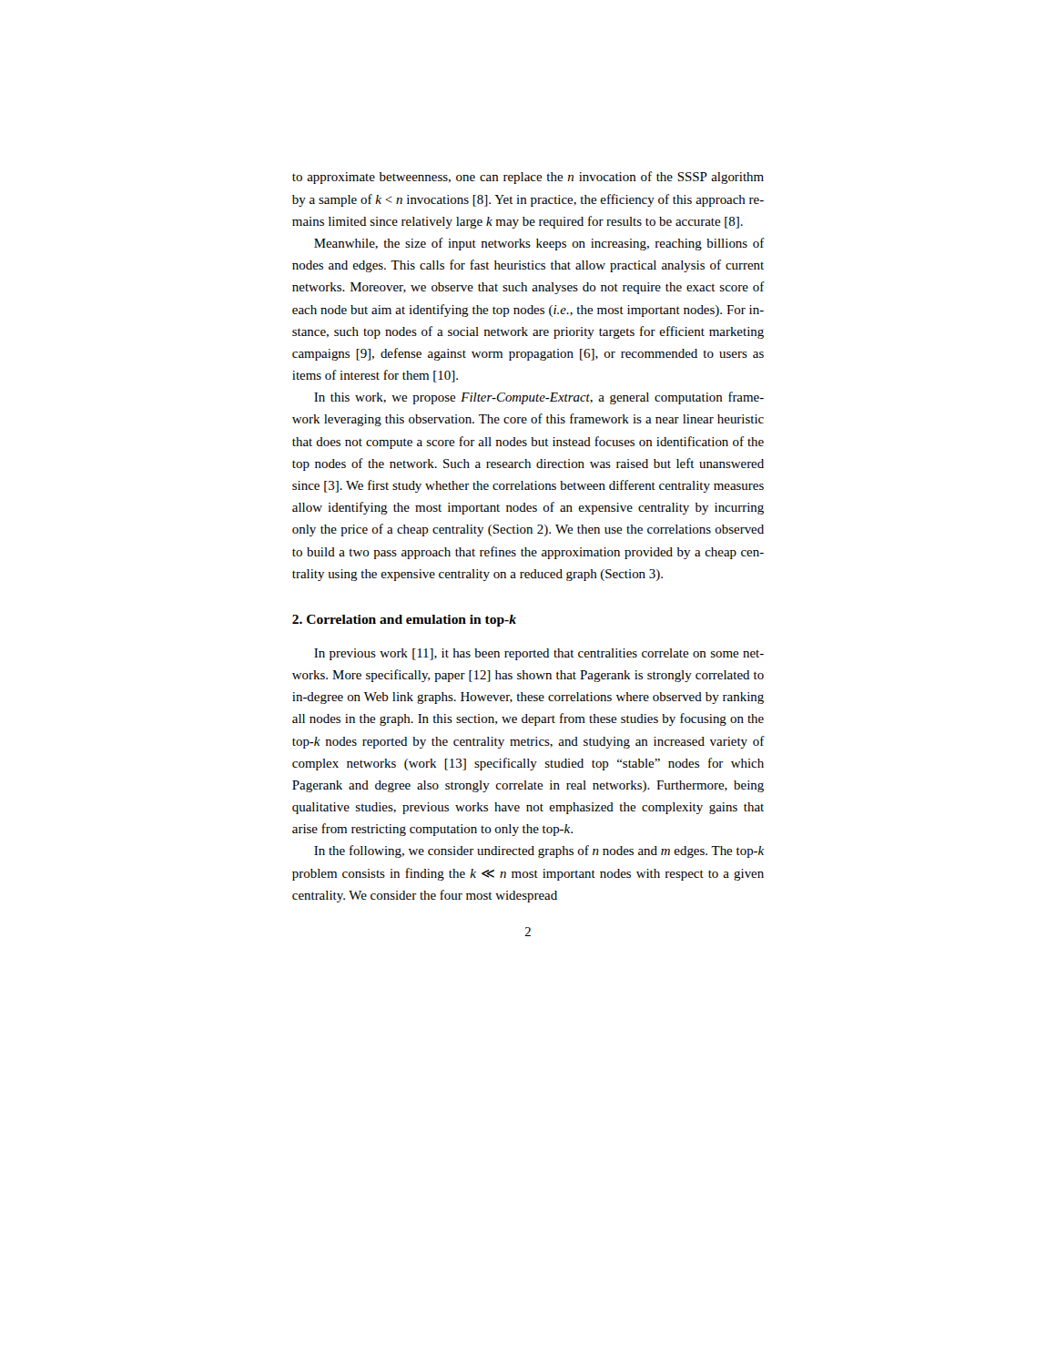to approximate betweenness, one can replace the n invocation of the SSSP algorithm by a sample of k < n invocations [8]. Yet in practice, the efficiency of this approach remains limited since relatively large k may be required for results to be accurate [8].
Meanwhile, the size of input networks keeps on increasing, reaching billions of nodes and edges. This calls for fast heuristics that allow practical analysis of current networks. Moreover, we observe that such analyses do not require the exact score of each node but aim at identifying the top nodes (i.e., the most important nodes). For instance, such top nodes of a social network are priority targets for efficient marketing campaigns [9], defense against worm propagation [6], or recommended to users as items of interest for them [10].
In this work, we propose Filter-Compute-Extract, a general computation framework leveraging this observation. The core of this framework is a near linear heuristic that does not compute a score for all nodes but instead focuses on identification of the top nodes of the network. Such a research direction was raised but left unanswered since [3]. We first study whether the correlations between different centrality measures allow identifying the most important nodes of an expensive centrality by incurring only the price of a cheap centrality (Section 2). We then use the correlations observed to build a two pass approach that refines the approximation provided by a cheap centrality using the expensive centrality on a reduced graph (Section 3).
2. Correlation and emulation in top-k
In previous work [11], it has been reported that centralities correlate on some networks. More specifically, paper [12] has shown that Pagerank is strongly correlated to in-degree on Web link graphs. However, these correlations where observed by ranking all nodes in the graph. In this section, we depart from these studies by focusing on the top-k nodes reported by the centrality metrics, and studying an increased variety of complex networks (work [13] specifically studied top “stable” nodes for which Pagerank and degree also strongly correlate in real networks). Furthermore, being qualitative studies, previous works have not emphasized the complexity gains that arise from restricting computation to only the top-k.
In the following, we consider undirected graphs of n nodes and m edges. The top-k problem consists in finding the k ≪ n most important nodes with respect to a given centrality. We consider the four most widespread
2